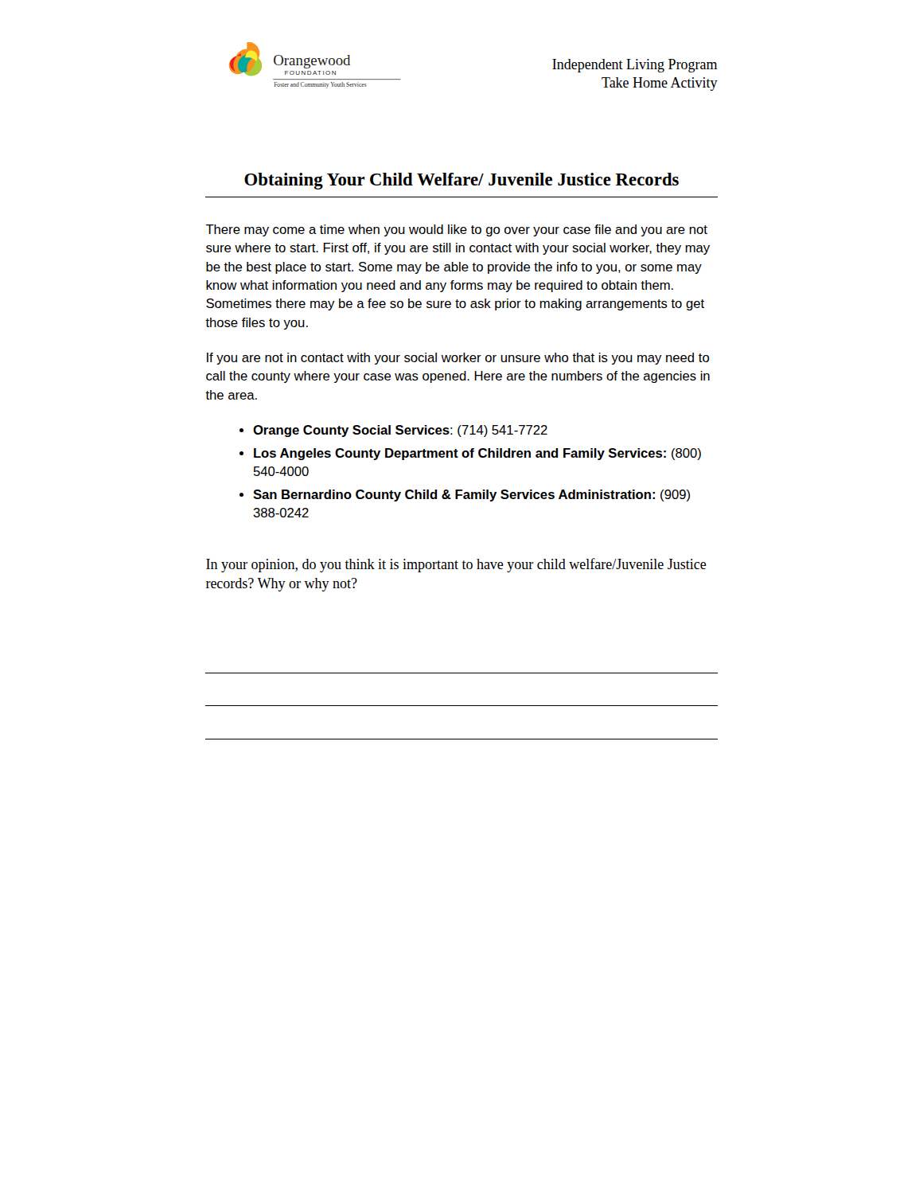Independent Living Program
Take Home Activity
Obtaining Your Child Welfare/ Juvenile Justice Records
There may come a time when you would like to go over your case file and you are not sure where to start. First off, if you are still in contact with your social worker, they may be the best place to start. Some may be able to provide the info to you, or some may know what information you need and any forms may be required to obtain them. Sometimes there may be a fee so be sure to ask prior to making arrangements to get those files to you.
If you are not in contact with your social worker or unsure who that is you may need to call the county where your case was opened. Here are the numbers of the agencies in the area.
Orange County Social Services: (714) 541-7722
Los Angeles County Department of Children and Family Services: (800) 540-4000
San Bernardino County Child & Family Services Administration: (909) 388-0242
In your opinion, do you think it is important to have your child welfare/Juvenile Justice records? Why or why not?